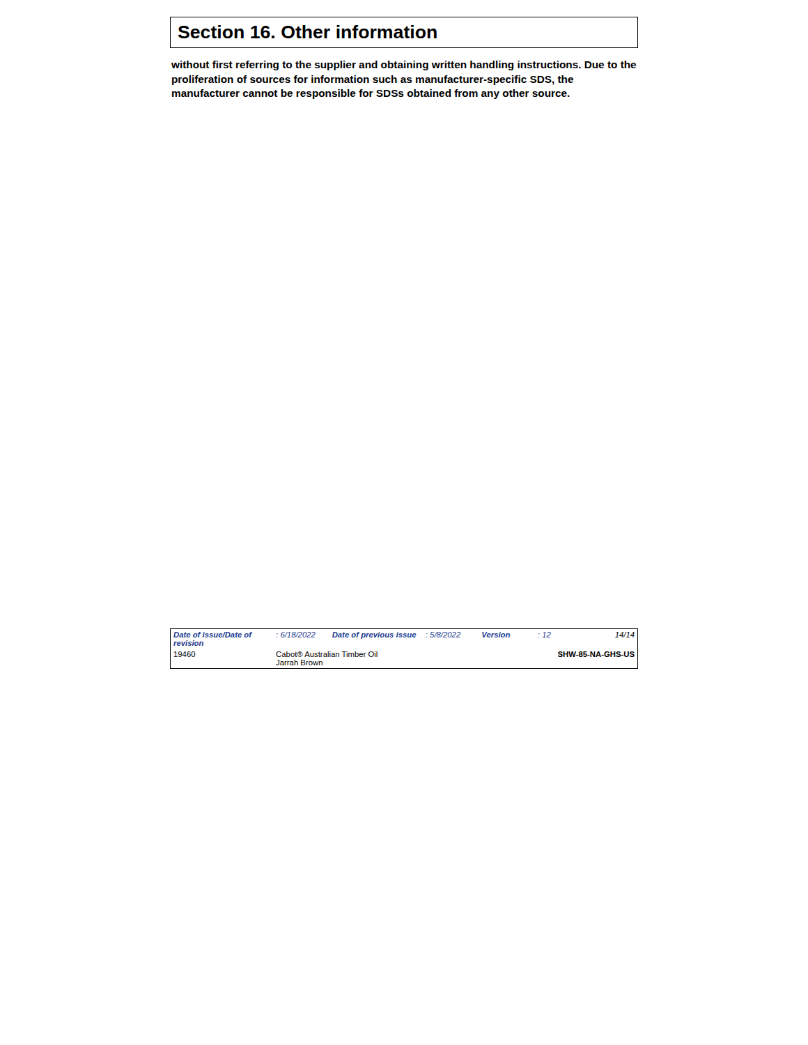Section 16. Other information
without first referring to the supplier and obtaining written handling instructions. Due to the proliferation of sources for information such as manufacturer-specific SDS, the manufacturer cannot be responsible for SDSs obtained from any other source.
| Date of issue/Date of revision | : 6/18/2022 | Date of previous issue | : 5/8/2022 | Version | : 12 | 14/14 |
| 19460 | Cabot® Australian Timber Oil Jarrah Brown | SHW-85-NA-GHS-US |